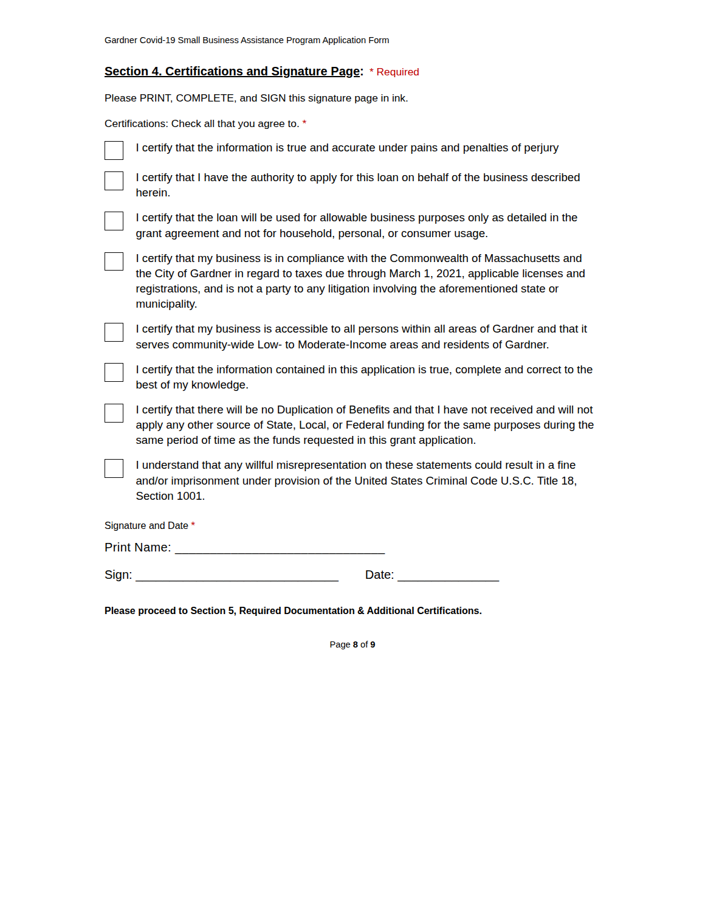Gardner Covid-19 Small Business Assistance Program Application Form
Section 4. Certifications and Signature Page:
* Required
Please PRINT, COMPLETE, and SIGN this signature page in ink.
Certifications: Check all that you agree to. *
I certify that the information is true and accurate under pains and penalties of perjury
I certify that I have the authority to apply for this loan on behalf of the business described herein.
I certify that the loan will be used for allowable business purposes only as detailed in the grant agreement and not for household, personal, or consumer usage.
I certify that my business is in compliance with the Commonwealth of Massachusetts and the City of Gardner in regard to taxes due through March 1, 2021, applicable licenses and registrations, and is not a party to any litigation involving the aforementioned state or municipality.
I certify that my business is accessible to all persons within all areas of Gardner and that it serves community-wide Low- to Moderate-Income areas and residents of Gardner.
I certify that the information contained in this application is true, complete and correct to the best of my knowledge.
I certify that there will be no Duplication of Benefits and that I have not received and will not apply any other source of State, Local, or Federal funding for the same purposes during the same period of time as the funds requested in this grant application.
I understand that any willful misrepresentation on these statements could result in a fine and/or imprisonment under provision of the United States Criminal Code U.S.C. Title 18, Section 1001.
Signature and Date *
Print Name: ______________________________
Sign: ______________________________ Date: _______________
Please proceed to Section 5, Required Documentation & Additional Certifications.
Page 8 of 9